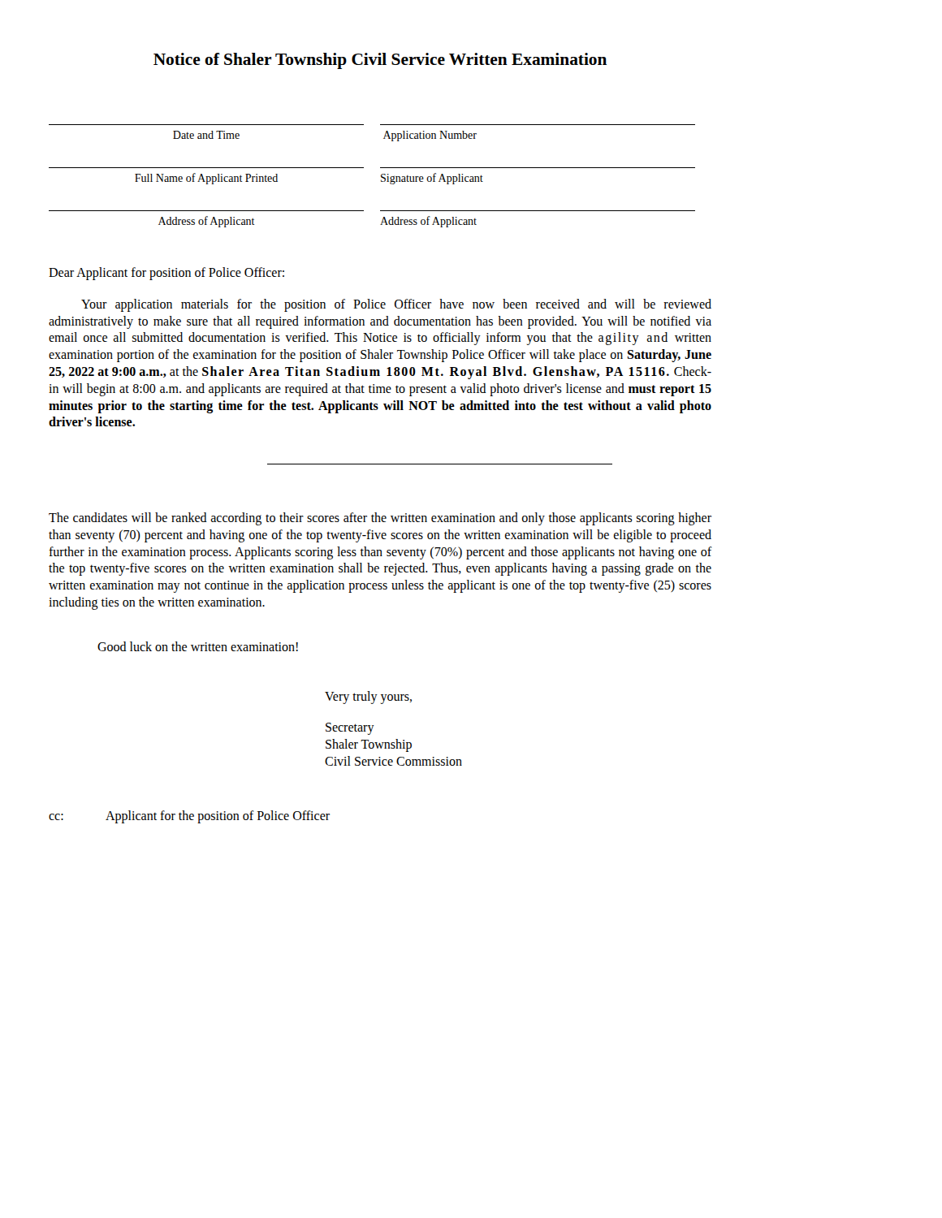Notice of Shaler Township Civil Service Written Examination
| Date and Time | Application Number |
| Full Name of Applicant Printed | Signature of Applicant |
| Address of Applicant | Address of Applicant |
Dear Applicant for position of Police Officer:
Your application materials for the position of Police Officer have now been received and will be reviewed administratively to make sure that all required information and documentation has been provided. You will be notified via email once all submitted documentation is verified. This Notice is to officially inform you that the agility and written examination portion of the examination for the position of Shaler Township Police Officer will take place on Saturday, June 25, 2022 at 9:00 a.m., at the Shaler Area Titan Stadium 1800 Mt. Royal Blvd. Glenshaw, PA 15116. Check-in will begin at 8:00 a.m. and applicants are required at that time to present a valid photo driver's license and must report 15 minutes prior to the starting time for the test. Applicants will NOT be admitted into the test without a valid photo driver's license.
The candidates will be ranked according to their scores after the written examination and only those applicants scoring higher than seventy (70) percent and having one of the top twenty-five scores on the written examination will be eligible to proceed further in the examination process. Applicants scoring less than seventy (70%) percent and those applicants not having one of the top twenty-five scores on the written examination shall be rejected. Thus, even applicants having a passing grade on the written examination may not continue in the application process unless the applicant is one of the top twenty-five (25) scores including ties on the written examination.
Good luck on the written examination!
Very truly yours,
Secretary
Shaler Township
Civil Service Commission
cc: Applicant for the position of Police Officer